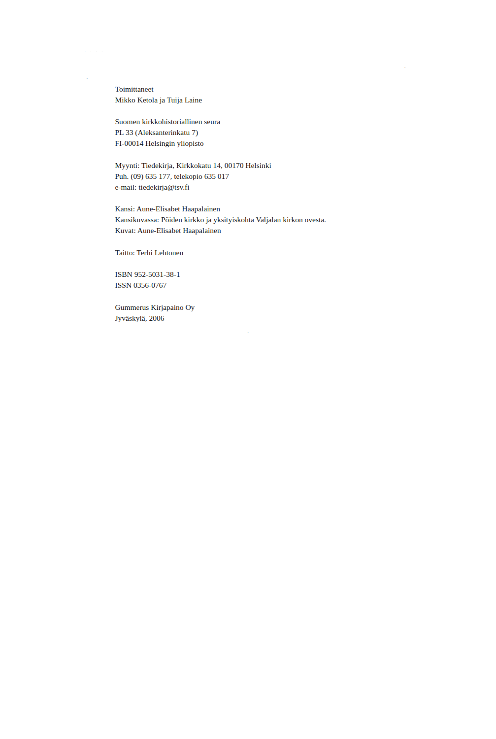. . . . . . .
Toimittaneet
Mikko Ketola ja Tuija Laine
Suomen kirkkohistoriallinen seura
PL 33 (Aleksanterinkatu 7)
FI-00014 Helsingin yliopisto
Myynti: Tiedekirja, Kirkkokatu 14, 00170 Helsinki
Puh. (09) 635 177, telekopio 635 017
e-mail: tiedekirja@tsv.fi
Kansi: Aune-Elisabet Haapalainen
Kansikuvassa: Pöiden kirkko ja yksityiskohta Valjalan kirkon ovesta.
Kuvat: Aune-Elisabet Haapalainen
Taitto: Terhi Lehtonen
ISBN 952-5031-38-1
ISSN 0356-0767
Gummerus Kirjapaino Oy
Jyväskylä, 2006